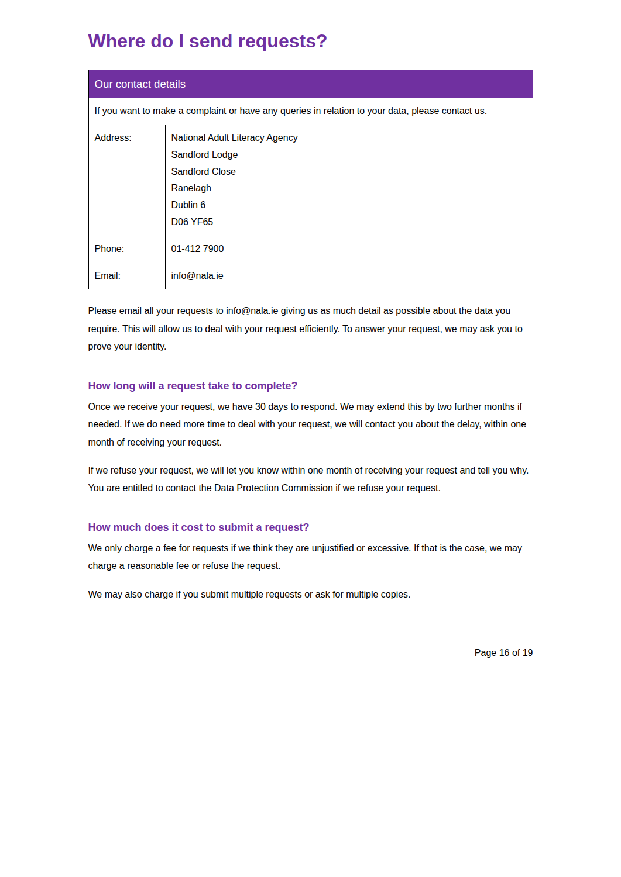Where do I send requests?
| Our contact details |
| --- |
| If you want to make a complaint or have any queries in relation to your data, please contact us. |
| Address: | National Adult Literacy Agency Sandford Lodge Sandford Close Ranelagh Dublin 6 D06 YF65 |
| Phone: | 01-412 7900 |
| Email: | info@nala.ie |
Please email all your requests to info@nala.ie giving us as much detail as possible about the data you require. This will allow us to deal with your request efficiently. To answer your request, we may ask you to prove your identity.
How long will a request take to complete?
Once we receive your request, we have 30 days to respond. We may extend this by two further months if needed. If we do need more time to deal with your request, we will contact you about the delay, within one month of receiving your request.
If we refuse your request, we will let you know within one month of receiving your request and tell you why. You are entitled to contact the Data Protection Commission if we refuse your request.
How much does it cost to submit a request?
We only charge a fee for requests if we think they are unjustified or excessive. If that is the case, we may charge a reasonable fee or refuse the request.
We may also charge if you submit multiple requests or ask for multiple copies.
Page 16 of 19